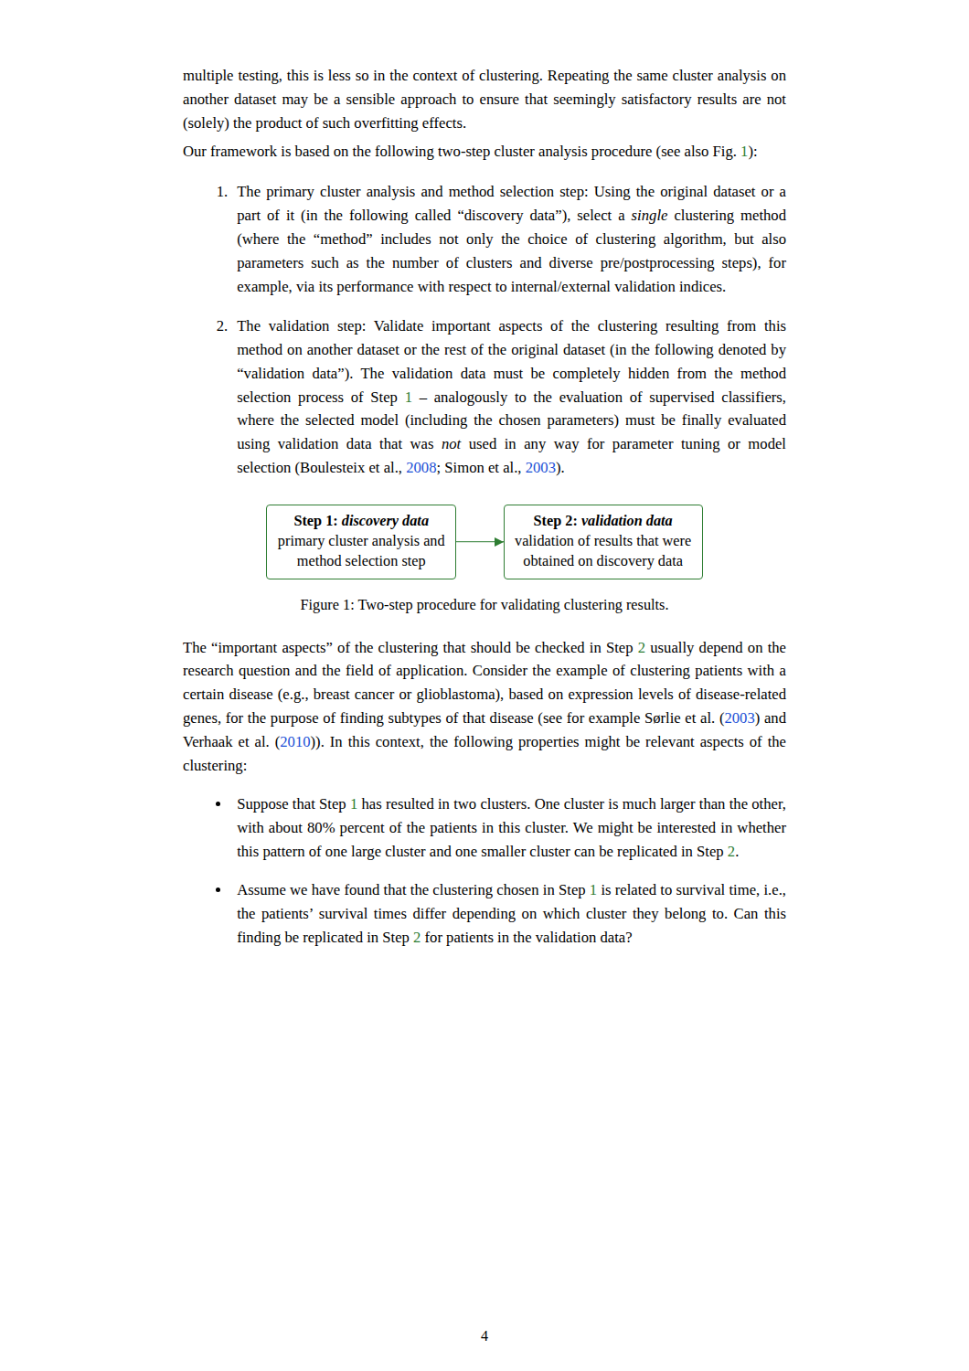multiple testing, this is less so in the context of clustering. Repeating the same cluster analysis on another dataset may be a sensible approach to ensure that seemingly satisfactory results are not (solely) the product of such overfitting effects.
Our framework is based on the following two-step cluster analysis procedure (see also Fig. 1):
The primary cluster analysis and method selection step: Using the original dataset or a part of it (in the following called “discovery data”), select a single clustering method (where the “method” includes not only the choice of clustering algorithm, but also parameters such as the number of clusters and diverse pre/postprocessing steps), for example, via its performance with respect to internal/external validation indices.
The validation step: Validate important aspects of the clustering resulting from this method on another dataset or the rest of the original dataset (in the following denoted by “validation data”). The validation data must be completely hidden from the method selection process of Step 1 – analogously to the evaluation of supervised classifiers, where the selected model (including the chosen parameters) must be finally evaluated using validation data that was not used in any way for parameter tuning or model selection (Boulesteix et al., 2008; Simon et al., 2003).
Step 1: discovery data
primary cluster analysis and
method selection step
Step 2: validation data
validation of results that were
obtained on discovery data
Figure 1: Two-step procedure for validating clustering results.
The “important aspects” of the clustering that should be checked in Step 2 usually depend on the research question and the field of application. Consider the example of clustering patients with a certain disease (e.g., breast cancer or glioblastoma), based on expression levels of disease-related genes, for the purpose of finding subtypes of that disease (see for example Sørlie et al. (2003) and Verhaak et al. (2010)). In this context, the following properties might be relevant aspects of the clustering:
Suppose that Step 1 has resulted in two clusters. One cluster is much larger than the other, with about 80% percent of the patients in this cluster. We might be interested in whether this pattern of one large cluster and one smaller cluster can be replicated in Step 2.
Assume we have found that the clustering chosen in Step 1 is related to survival time, i.e., the patients’ survival times differ depending on which cluster they belong to. Can this finding be replicated in Step 2 for patients in the validation data?
4